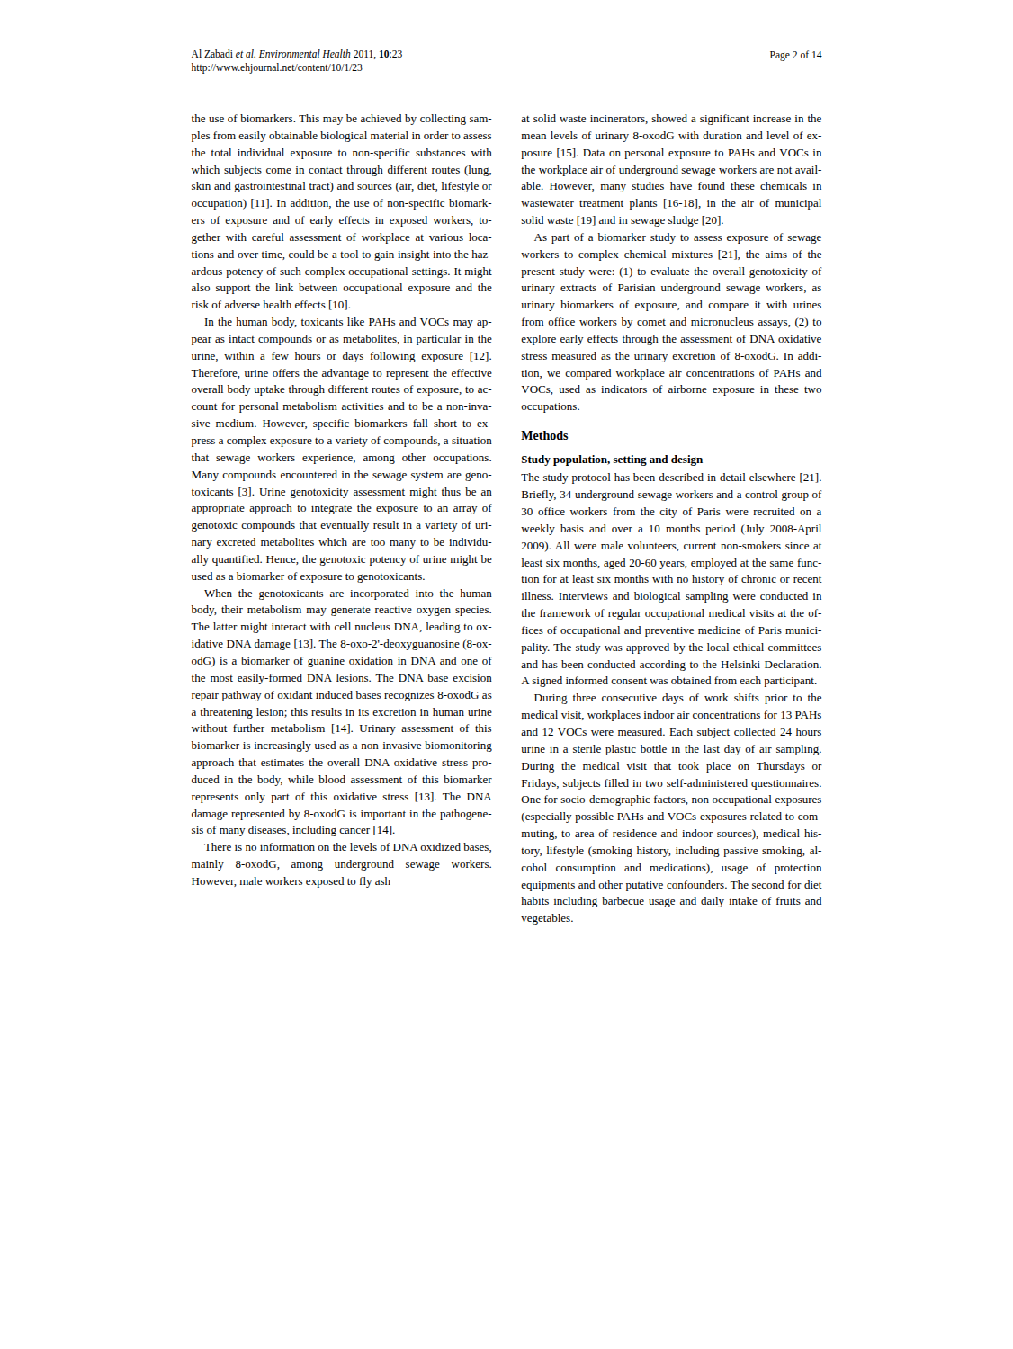Al Zabadi et al. Environmental Health 2011, 10:23
http://www.ehjournal.net/content/10/1/23
Page 2 of 14
the use of biomarkers. This may be achieved by collecting samples from easily obtainable biological material in order to assess the total individual exposure to non-specific substances with which subjects come in contact through different routes (lung, skin and gastrointestinal tract) and sources (air, diet, lifestyle or occupation) [11]. In addition, the use of non-specific biomarkers of exposure and of early effects in exposed workers, together with careful assessment of workplace at various locations and over time, could be a tool to gain insight into the hazardous potency of such complex occupational settings. It might also support the link between occupational exposure and the risk of adverse health effects [10].
In the human body, toxicants like PAHs and VOCs may appear as intact compounds or as metabolites, in particular in the urine, within a few hours or days following exposure [12]. Therefore, urine offers the advantage to represent the effective overall body uptake through different routes of exposure, to account for personal metabolism activities and to be a non-invasive medium. However, specific biomarkers fall short to express a complex exposure to a variety of compounds, a situation that sewage workers experience, among other occupations. Many compounds encountered in the sewage system are genotoxicants [3]. Urine genotoxicity assessment might thus be an appropriate approach to integrate the exposure to an array of genotoxic compounds that eventually result in a variety of urinary excreted metabolites which are too many to be individually quantified. Hence, the genotoxic potency of urine might be used as a biomarker of exposure to genotoxicants.
When the genotoxicants are incorporated into the human body, their metabolism may generate reactive oxygen species. The latter might interact with cell nucleus DNA, leading to oxidative DNA damage [13]. The 8-oxo-2'-deoxyguanosine (8-oxodG) is a biomarker of guanine oxidation in DNA and one of the most easily-formed DNA lesions. The DNA base excision repair pathway of oxidant induced bases recognizes 8-oxodG as a threatening lesion; this results in its excretion in human urine without further metabolism [14]. Urinary assessment of this biomarker is increasingly used as a non-invasive biomonitoring approach that estimates the overall DNA oxidative stress produced in the body, while blood assessment of this biomarker represents only part of this oxidative stress [13]. The DNA damage represented by 8-oxodG is important in the pathogenesis of many diseases, including cancer [14].
There is no information on the levels of DNA oxidized bases, mainly 8-oxodG, among underground sewage workers. However, male workers exposed to fly ash
at solid waste incinerators, showed a significant increase in the mean levels of urinary 8-oxodG with duration and level of exposure [15]. Data on personal exposure to PAHs and VOCs in the workplace air of underground sewage workers are not available. However, many studies have found these chemicals in wastewater treatment plants [16-18], in the air of municipal solid waste [19] and in sewage sludge [20].
As part of a biomarker study to assess exposure of sewage workers to complex chemical mixtures [21], the aims of the present study were: (1) to evaluate the overall genotoxicity of urinary extracts of Parisian underground sewage workers, as urinary biomarkers of exposure, and compare it with urines from office workers by comet and micronucleus assays, (2) to explore early effects through the assessment of DNA oxidative stress measured as the urinary excretion of 8-oxodG. In addition, we compared workplace air concentrations of PAHs and VOCs, used as indicators of airborne exposure in these two occupations.
Methods
Study population, setting and design
The study protocol has been described in detail elsewhere [21]. Briefly, 34 underground sewage workers and a control group of 30 office workers from the city of Paris were recruited on a weekly basis and over a 10 months period (July 2008-April 2009). All were male volunteers, current non-smokers since at least six months, aged 20-60 years, employed at the same function for at least six months with no history of chronic or recent illness. Interviews and biological sampling were conducted in the framework of regular occupational medical visits at the offices of occupational and preventive medicine of Paris municipality. The study was approved by the local ethical committees and has been conducted according to the Helsinki Declaration. A signed informed consent was obtained from each participant.
During three consecutive days of work shifts prior to the medical visit, workplaces indoor air concentrations for 13 PAHs and 12 VOCs were measured. Each subject collected 24 hours urine in a sterile plastic bottle in the last day of air sampling. During the medical visit that took place on Thursdays or Fridays, subjects filled in two self-administered questionnaires. One for socio-demographic factors, non occupational exposures (especially possible PAHs and VOCs exposures related to commuting, to area of residence and indoor sources), medical history, lifestyle (smoking history, including passive smoking, alcohol consumption and medications), usage of protection equipments and other putative confounders. The second for diet habits including barbecue usage and daily intake of fruits and vegetables.